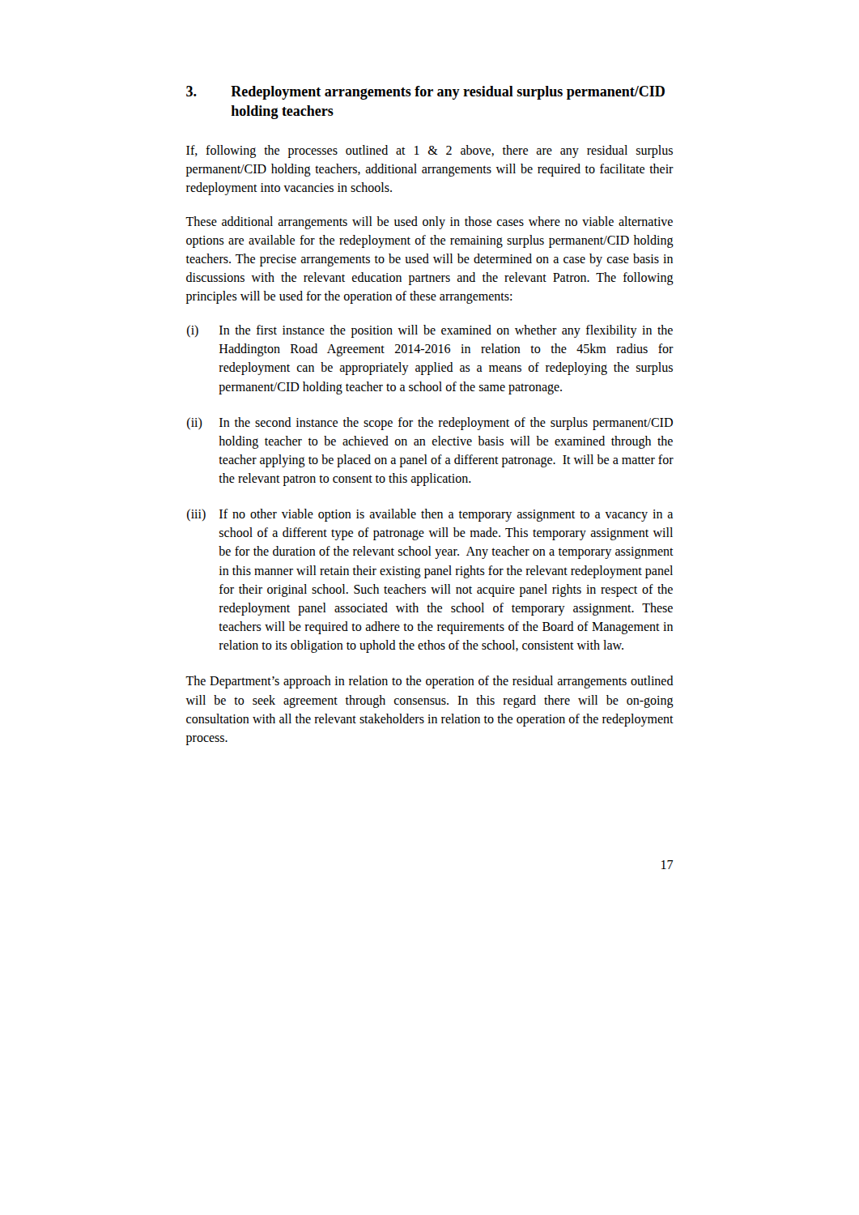3. Redeployment arrangements for any residual surplus permanent/CID holding teachers
If, following the processes outlined at 1 & 2 above, there are any residual surplus permanent/CID holding teachers, additional arrangements will be required to facilitate their redeployment into vacancies in schools.
These additional arrangements will be used only in those cases where no viable alternative options are available for the redeployment of the remaining surplus permanent/CID holding teachers. The precise arrangements to be used will be determined on a case by case basis in discussions with the relevant education partners and the relevant Patron. The following principles will be used for the operation of these arrangements:
(i) In the first instance the position will be examined on whether any flexibility in the Haddington Road Agreement 2014-2016 in relation to the 45km radius for redeployment can be appropriately applied as a means of redeploying the surplus permanent/CID holding teacher to a school of the same patronage.
(ii) In the second instance the scope for the redeployment of the surplus permanent/CID holding teacher to be achieved on an elective basis will be examined through the teacher applying to be placed on a panel of a different patronage. It will be a matter for the relevant patron to consent to this application.
(iii) If no other viable option is available then a temporary assignment to a vacancy in a school of a different type of patronage will be made. This temporary assignment will be for the duration of the relevant school year. Any teacher on a temporary assignment in this manner will retain their existing panel rights for the relevant redeployment panel for their original school. Such teachers will not acquire panel rights in respect of the redeployment panel associated with the school of temporary assignment. These teachers will be required to adhere to the requirements of the Board of Management in relation to its obligation to uphold the ethos of the school, consistent with law.
The Department’s approach in relation to the operation of the residual arrangements outlined will be to seek agreement through consensus. In this regard there will be on-going consultation with all the relevant stakeholders in relation to the operation of the redeployment process.
17